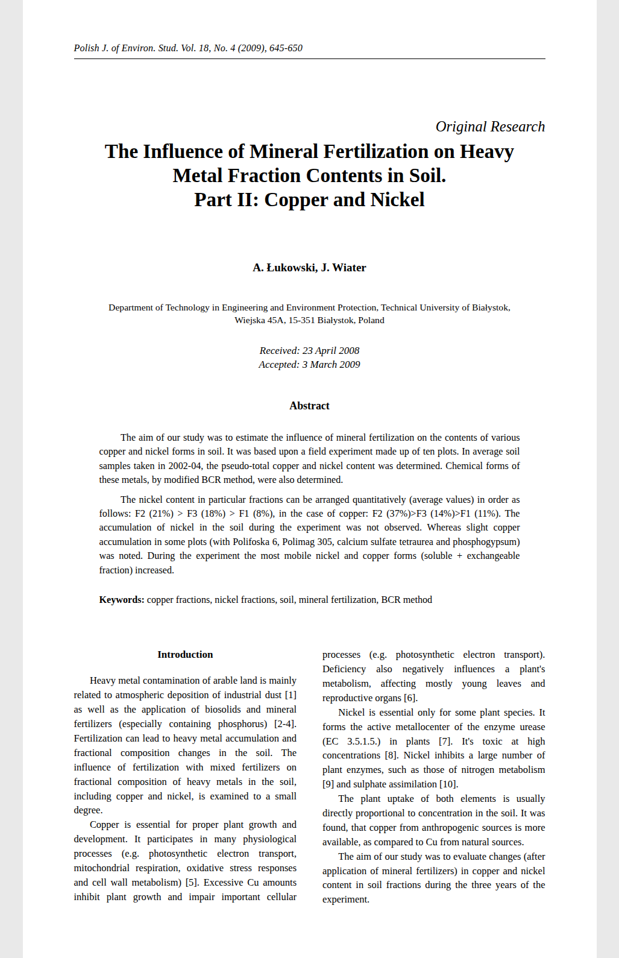Polish J. of Environ. Stud. Vol. 18, No. 4 (2009), 645-650
Original Research
The Influence of Mineral Fertilization on Heavy
Metal Fraction Contents in Soil.
Part II: Copper and Nickel
A. Łukowski, J. Wiater
Department of Technology in Engineering and Environment Protection, Technical University of Białystok,
Wiejska 45A, 15-351 Białystok, Poland
Received: 23 April 2008
Accepted: 3 March 2009
Abstract
The aim of our study was to estimate the influence of mineral fertilization on the contents of various copper and nickel forms in soil. It was based upon a field experiment made up of ten plots. In average soil samples taken in 2002-04, the pseudo-total copper and nickel content was determined. Chemical forms of these metals, by modified BCR method, were also determined.
The nickel content in particular fractions can be arranged quantitatively (average values) in order as follows: F2 (21%) > F3 (18%) > F1 (8%), in the case of copper: F2 (37%)>F3 (14%)>F1 (11%). The accumulation of nickel in the soil during the experiment was not observed. Whereas slight copper accumulation in some plots (with Polifoska 6, Polimag 305, calcium sulfate tetraurea and phosphogypsum) was noted. During the experiment the most mobile nickel and copper forms (soluble + exchangeable fraction) increased.
Keywords: copper fractions, nickel fractions, soil, mineral fertilization, BCR method
Introduction
Heavy metal contamination of arable land is mainly related to atmospheric deposition of industrial dust [1] as well as the application of biosolids and mineral fertilizers (especially containing phosphorus) [2-4]. Fertilization can lead to heavy metal accumulation and fractional composition changes in the soil. The influence of fertilization with mixed fertilizers on fractional composition of heavy metals in the soil, including copper and nickel, is examined to a small degree.
Copper is essential for proper plant growth and development. It participates in many physiological processes (e.g. photosynthetic electron transport, mitochondrial respiration, oxidative stress responses and cell wall metabolism) [5]. Excessive Cu amounts inhibit plant growth and impair important cellular processes (e.g. photosynthetic electron transport). Deficiency also negatively influences a plant's metabolism, affecting mostly young leaves and reproductive organs [6].
Nickel is essential only for some plant species. It forms the active metallocenter of the enzyme urease (EC 3.5.1.5.) in plants [7]. It's toxic at high concentrations [8]. Nickel inhibits a large number of plant enzymes, such as those of nitrogen metabolism [9] and sulphate assimilation [10].
The plant uptake of both elements is usually directly proportional to concentration in the soil. It was found, that copper from anthropogenic sources is more available, as compared to Cu from natural sources.
The aim of our study was to evaluate changes (after application of mineral fertilizers) in copper and nickel content in soil fractions during the three years of the experiment.